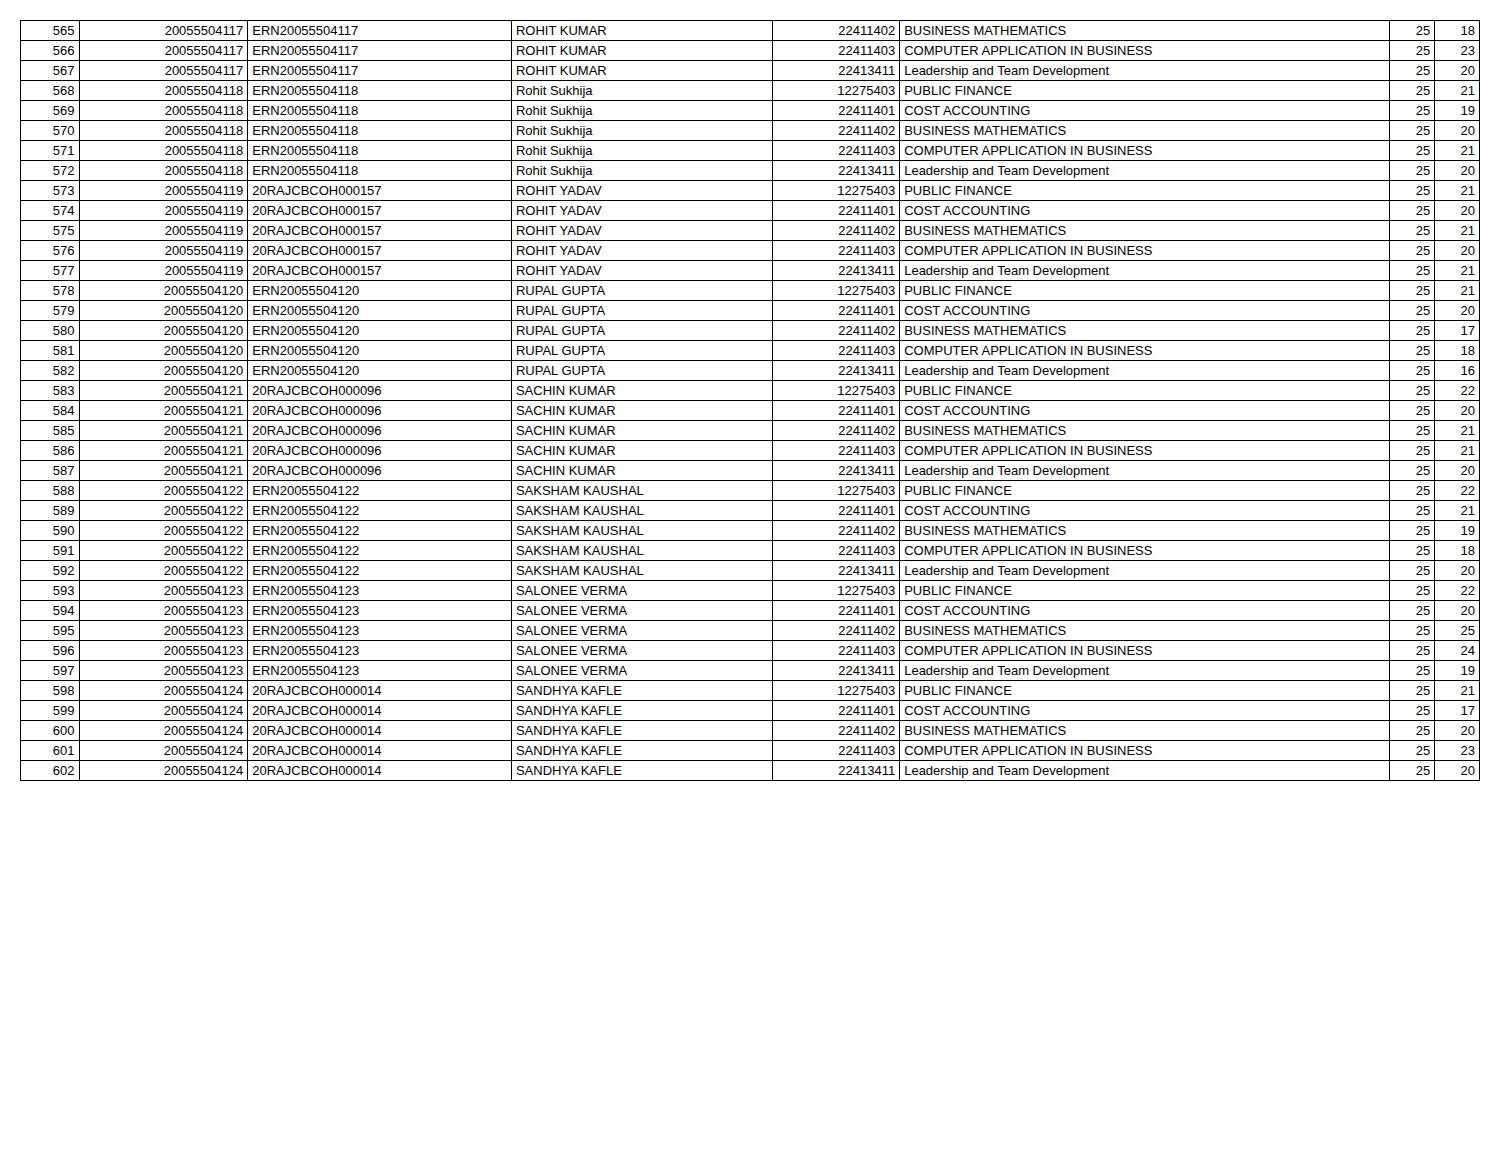| 565 | 20055504117 | ERN20055504117 | ROHIT KUMAR | 22411402 | BUSINESS MATHEMATICS | 25 | 18 |
| 566 | 20055504117 | ERN20055504117 | ROHIT KUMAR | 22411403 | COMPUTER APPLICATION IN BUSINESS | 25 | 23 |
| 567 | 20055504117 | ERN20055504117 | ROHIT KUMAR | 22413411 | Leadership and Team Development | 25 | 20 |
| 568 | 20055504118 | ERN20055504118 | Rohit Sukhija | 12275403 | PUBLIC FINANCE | 25 | 21 |
| 569 | 20055504118 | ERN20055504118 | Rohit Sukhija | 22411401 | COST ACCOUNTING | 25 | 19 |
| 570 | 20055504118 | ERN20055504118 | Rohit Sukhija | 22411402 | BUSINESS MATHEMATICS | 25 | 20 |
| 571 | 20055504118 | ERN20055504118 | Rohit Sukhija | 22411403 | COMPUTER APPLICATION IN BUSINESS | 25 | 21 |
| 572 | 20055504118 | ERN20055504118 | Rohit Sukhija | 22413411 | Leadership and Team Development | 25 | 20 |
| 573 | 20055504119 | 20RAJCBCOH000157 | ROHIT YADAV | 12275403 | PUBLIC FINANCE | 25 | 21 |
| 574 | 20055504119 | 20RAJCBCOH000157 | ROHIT YADAV | 22411401 | COST ACCOUNTING | 25 | 20 |
| 575 | 20055504119 | 20RAJCBCOH000157 | ROHIT YADAV | 22411402 | BUSINESS MATHEMATICS | 25 | 21 |
| 576 | 20055504119 | 20RAJCBCOH000157 | ROHIT YADAV | 22411403 | COMPUTER APPLICATION IN BUSINESS | 25 | 20 |
| 577 | 20055504119 | 20RAJCBCOH000157 | ROHIT YADAV | 22413411 | Leadership and Team Development | 25 | 21 |
| 578 | 20055504120 | ERN20055504120 | RUPAL GUPTA | 12275403 | PUBLIC FINANCE | 25 | 21 |
| 579 | 20055504120 | ERN20055504120 | RUPAL GUPTA | 22411401 | COST ACCOUNTING | 25 | 20 |
| 580 | 20055504120 | ERN20055504120 | RUPAL GUPTA | 22411402 | BUSINESS MATHEMATICS | 25 | 17 |
| 581 | 20055504120 | ERN20055504120 | RUPAL GUPTA | 22411403 | COMPUTER APPLICATION IN BUSINESS | 25 | 18 |
| 582 | 20055504120 | ERN20055504120 | RUPAL GUPTA | 22413411 | Leadership and Team Development | 25 | 16 |
| 583 | 20055504121 | 20RAJCBCOH000096 | SACHIN KUMAR | 12275403 | PUBLIC FINANCE | 25 | 22 |
| 584 | 20055504121 | 20RAJCBCOH000096 | SACHIN KUMAR | 22411401 | COST ACCOUNTING | 25 | 20 |
| 585 | 20055504121 | 20RAJCBCOH000096 | SACHIN KUMAR | 22411402 | BUSINESS MATHEMATICS | 25 | 21 |
| 586 | 20055504121 | 20RAJCBCOH000096 | SACHIN KUMAR | 22411403 | COMPUTER APPLICATION IN BUSINESS | 25 | 21 |
| 587 | 20055504121 | 20RAJCBCOH000096 | SACHIN KUMAR | 22413411 | Leadership and Team Development | 25 | 20 |
| 588 | 20055504122 | ERN20055504122 | SAKSHAM KAUSHAL | 12275403 | PUBLIC FINANCE | 25 | 22 |
| 589 | 20055504122 | ERN20055504122 | SAKSHAM KAUSHAL | 22411401 | COST ACCOUNTING | 25 | 21 |
| 590 | 20055504122 | ERN20055504122 | SAKSHAM KAUSHAL | 22411402 | BUSINESS MATHEMATICS | 25 | 19 |
| 591 | 20055504122 | ERN20055504122 | SAKSHAM KAUSHAL | 22411403 | COMPUTER APPLICATION IN BUSINESS | 25 | 18 |
| 592 | 20055504122 | ERN20055504122 | SAKSHAM KAUSHAL | 22413411 | Leadership and Team Development | 25 | 20 |
| 593 | 20055504123 | ERN20055504123 | SALONEE VERMA | 12275403 | PUBLIC FINANCE | 25 | 22 |
| 594 | 20055504123 | ERN20055504123 | SALONEE VERMA | 22411401 | COST ACCOUNTING | 25 | 20 |
| 595 | 20055504123 | ERN20055504123 | SALONEE VERMA | 22411402 | BUSINESS MATHEMATICS | 25 | 25 |
| 596 | 20055504123 | ERN20055504123 | SALONEE VERMA | 22411403 | COMPUTER APPLICATION IN BUSINESS | 25 | 24 |
| 597 | 20055504123 | ERN20055504123 | SALONEE VERMA | 22413411 | Leadership and Team Development | 25 | 19 |
| 598 | 20055504124 | 20RAJCBCOH000014 | SANDHYA KAFLE | 12275403 | PUBLIC FINANCE | 25 | 21 |
| 599 | 20055504124 | 20RAJCBCOH000014 | SANDHYA KAFLE | 22411401 | COST ACCOUNTING | 25 | 17 |
| 600 | 20055504124 | 20RAJCBCOH000014 | SANDHYA KAFLE | 22411402 | BUSINESS MATHEMATICS | 25 | 20 |
| 601 | 20055504124 | 20RAJCBCOH000014 | SANDHYA KAFLE | 22411403 | COMPUTER APPLICATION IN BUSINESS | 25 | 23 |
| 602 | 20055504124 | 20RAJCBCOH000014 | SANDHYA KAFLE | 22413411 | Leadership and Team Development | 25 | 20 |